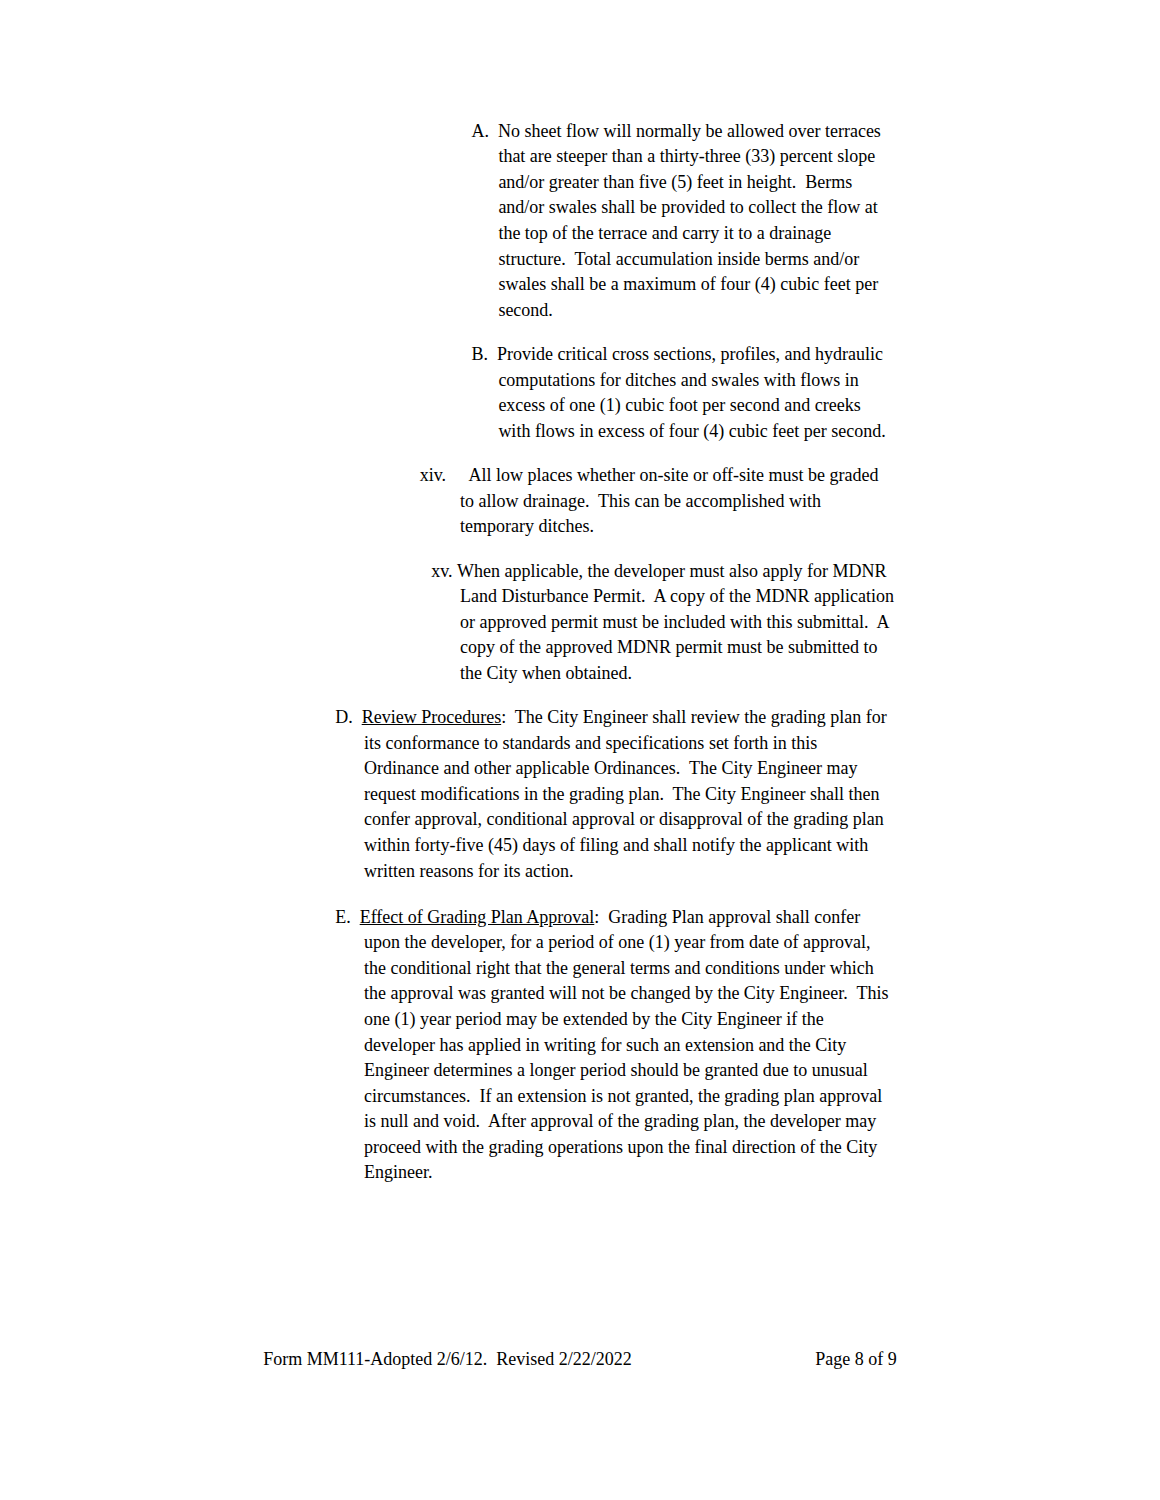A. No sheet flow will normally be allowed over terraces that are steeper than a thirty-three (33) percent slope and/or greater than five (5) feet in height. Berms and/or swales shall be provided to collect the flow at the top of the terrace and carry it to a drainage structure. Total accumulation inside berms and/or swales shall be a maximum of four (4) cubic feet per second.
B. Provide critical cross sections, profiles, and hydraulic computations for ditches and swales with flows in excess of one (1) cubic foot per second and creeks with flows in excess of four (4) cubic feet per second.
xiv. All low places whether on-site or off-site must be graded to allow drainage. This can be accomplished with temporary ditches.
xv. When applicable, the developer must also apply for MDNR Land Disturbance Permit. A copy of the MDNR application or approved permit must be included with this submittal. A copy of the approved MDNR permit must be submitted to the City when obtained.
D. Review Procedures: The City Engineer shall review the grading plan for its conformance to standards and specifications set forth in this Ordinance and other applicable Ordinances. The City Engineer may request modifications in the grading plan. The City Engineer shall then confer approval, conditional approval or disapproval of the grading plan within forty-five (45) days of filing and shall notify the applicant with written reasons for its action.
E. Effect of Grading Plan Approval: Grading Plan approval shall confer upon the developer, for a period of one (1) year from date of approval, the conditional right that the general terms and conditions under which the approval was granted will not be changed by the City Engineer. This one (1) year period may be extended by the City Engineer if the developer has applied in writing for such an extension and the City Engineer determines a longer period should be granted due to unusual circumstances. If an extension is not granted, the grading plan approval is null and void. After approval of the grading plan, the developer may proceed with the grading operations upon the final direction of the City Engineer.
Form MM111-Adopted 2/6/12. Revised 2/22/2022 Page 8 of 9